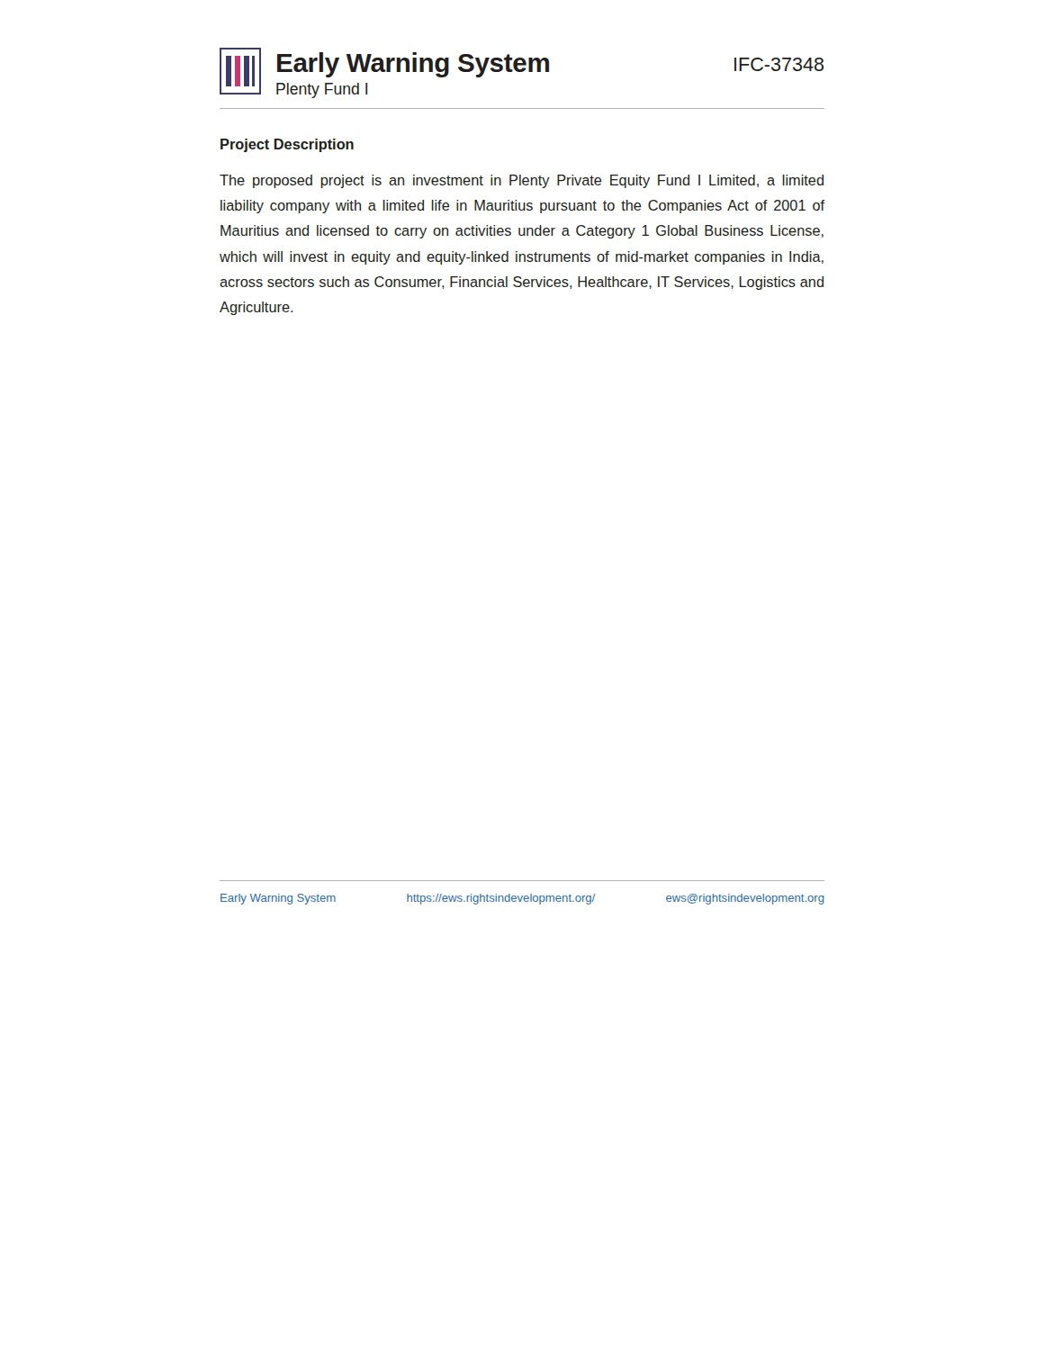Early Warning System
Plenty Fund I
IFC-37348
Project Description
The proposed project is an investment in Plenty Private Equity Fund I Limited, a limited liability company with a limited life in Mauritius pursuant to the Companies Act of 2001 of Mauritius and licensed to carry on activities under a Category 1 Global Business License, which will invest in equity and equity-linked instruments of mid-market companies in India, across sectors such as Consumer, Financial Services, Healthcare, IT Services, Logistics and Agriculture.
Early Warning System https://ews.rightsindevelopment.org/ ews@rightsindevelopment.org